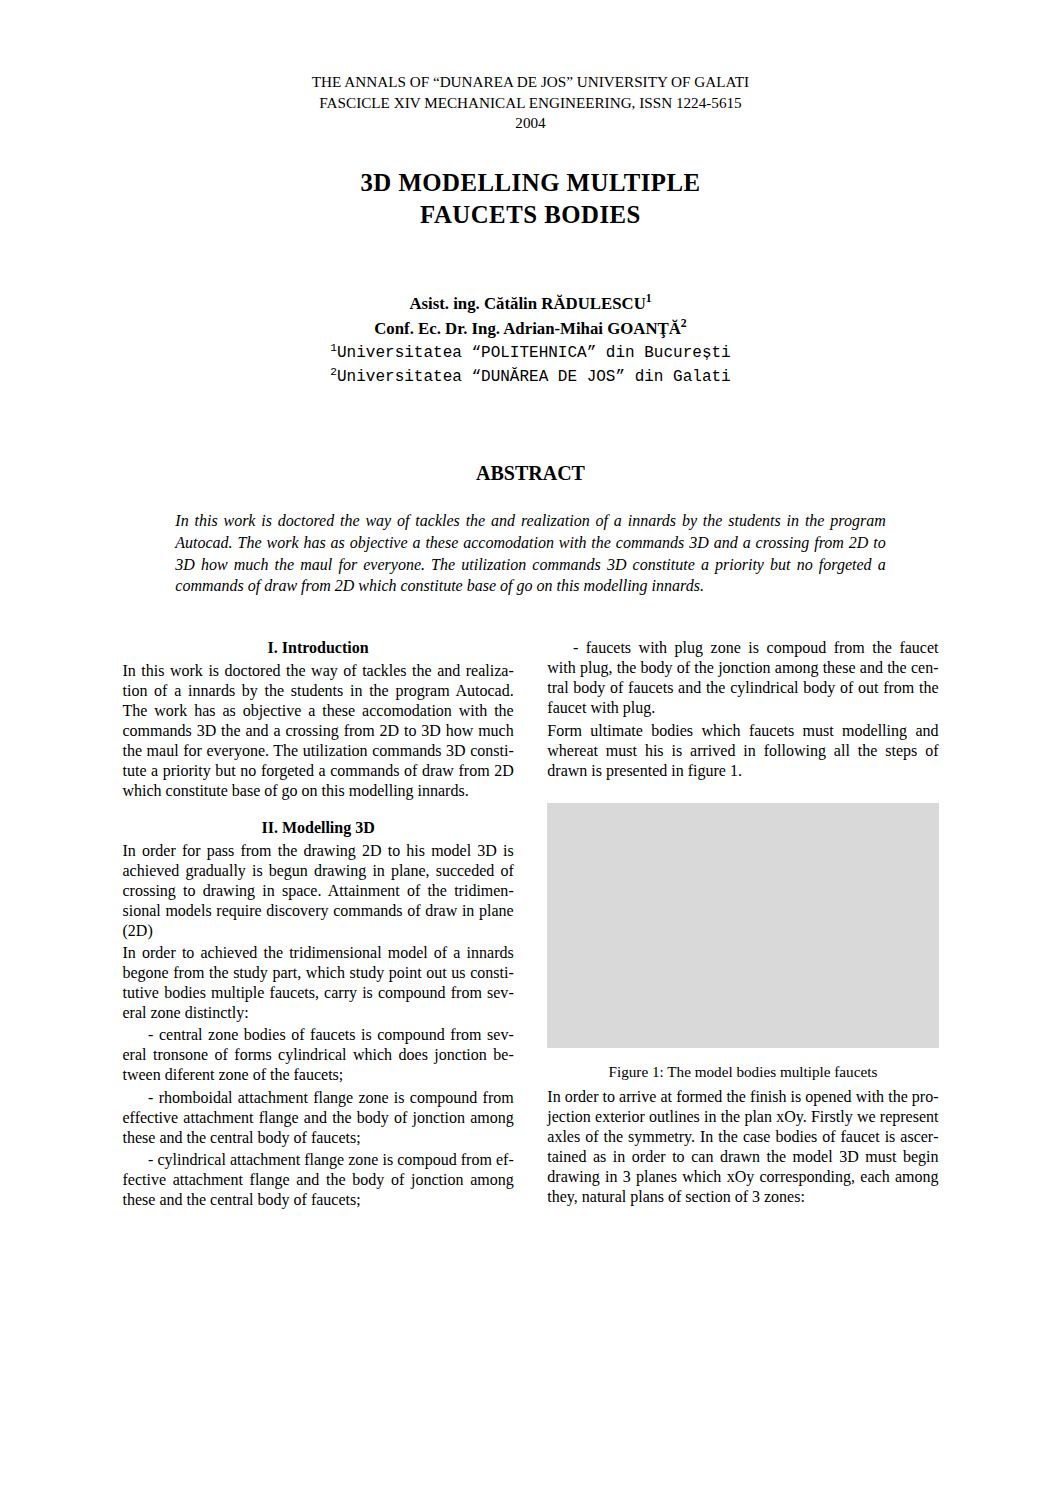THE ANNALS OF “DUNAREA DE JOS” UNIVERSITY OF GALATI
FASCICLE XIV MECHANICAL ENGINEERING, ISSN 1224-5615
2004
3D MODELLING MULTIPLE
FAUCETS BODIES
Asist. ing. Cătălin RĂDULESCU1
Conf. Ec. Dr. Ing. Adrian-Mihai GOANŢĂ2
1Universitatea “POLITEHNICA” din București
2Universitatea “DUNĂREA DE JOS” din Galati
ABSTRACT
In this work is doctored the way of tackles the and realization of a innards by the students in the program Autocad. The work has as objective a these accomodation with the commands 3D and a crossing from 2D to 3D how much the maul for everyone. The utilization commands 3D constitute a priority but no forgeted a commands of draw from 2D which constitute base of go on this modelling innards.
I. Introduction
In this work is doctored the way of tackles the and realization of a innards by the students in the program Autocad. The work has as objective a these accomodation with the commands 3D the and a crossing from 2D to 3D how much the maul for everyone. The utilization commands 3D constitute a priority but no forgeted a commands of draw from 2D which constitute base of go on this modelling innards.
II. Modelling 3D
In order for pass from the drawing 2D to his model 3D is achieved gradually is begun drawing in plane, succeded of crossing to drawing in space. Attainment of the tridimensional models require discovery commands of draw in plane (2D)
In order to achieved the tridimensional model of a innards begone from the study part, which study point out us constitutive bodies multiple faucets, carry is compound from several zone distinctly:
- central zone bodies of faucets is compound from several tronsone of forms cylindrical which does jonction between diferent zone of the faucets;
- rhomboidal attachment flange zone is compound from effective attachment flange and the body of jonction among these and the central body of faucets;
- cylindrical attachment flange zone is compoud from effective attachment flange and the body of jonction among these and the central body of faucets;
- faucets with plug zone is compoud from the faucet with plug, the body of the jonction among these and the central body of faucets and the cylindrical body of out from the faucet with plug.
Form ultimate bodies which faucets must modelling and whereat must his is arrived in following all the steps of drawn is presented in figure 1.
Figure 1: The model bodies multiple faucets
In order to arrive at formed the finish is opened with the projection exterior outlines in the plan xOy. Firstly we represent axles of the symmetry. In the case bodies of faucet is ascertained as in order to can drawn the model 3D must begin drawing in 3 planes which xOy corresponding, each among they, natural plans of section of 3 zones: